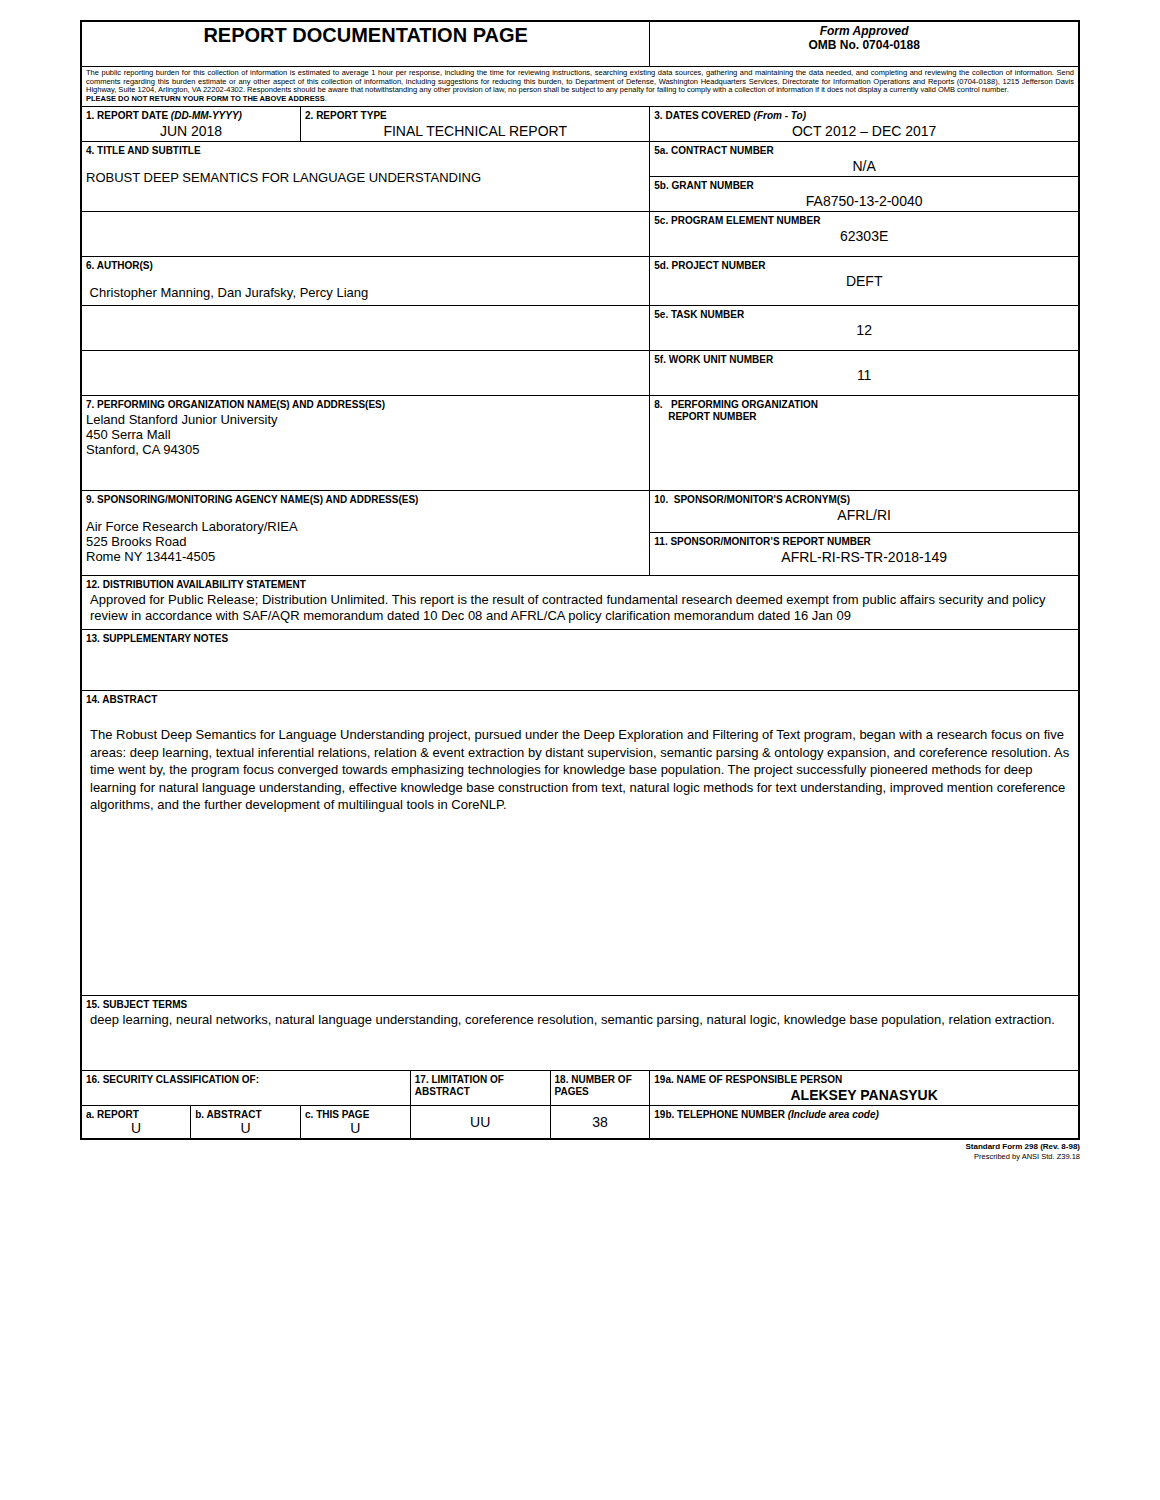| REPORT DOCUMENTATION PAGE | Form Approved OMB No. 0704-0188 |
| The public reporting burden for this collection of information is estimated to average 1 hour per response, including the time for reviewing instructions, searching existing data sources, gathering and maintaining the data needed, and completing and reviewing the collection of information. Send comments regarding this burden estimate or any other aspect of this collection of information, including suggestions for reducing this burden, to Department of Defense, Washington Headquarters Services, Directorate for Information Operations and Reports (0704-0188), 1215 Jefferson Davis Highway, Suite 1204, Arlington, VA 22202-4302. Respondents should be aware that notwithstanding any other provision of law, no person shall be subject to any penalty for failing to comply with a collection of information if it does not display a currently valid OMB control number. PLEASE DO NOT RETURN YOUR FORM TO THE ABOVE ADDRESS . |
| 1. REPORT DATE (DD-MM-YYYY) JUN 2018 | 2. REPORT TYPE FINAL TECHNICAL REPORT | 3. DATES COVERED (From - To) OCT 2012 – DEC 2017 |
| 4. TITLE AND SUBTITLE ROBUST DEEP SEMANTICS FOR LANGUAGE UNDERSTANDING | 5a. CONTRACT NUMBER N/A |
| 5b. GRANT NUMBER FA8750-13-2-0040 |
| | 5c. PROGRAM ELEMENT NUMBER 62303E |
| 6. AUTHOR(S) Christopher Manning, Dan Jurafsky, Percy Liang | 5d. PROJECT NUMBER DEFT |
| | 5e. TASK NUMBER 12 |
| | 5f. WORK UNIT NUMBER 11 |
| 7. PERFORMING ORGANIZATION NAME(S) AND ADDRESS(ES) Leland Stanford Junior University 450 Serra Mall Stanford, CA 94305 | 8. PERFORMING ORGANIZATION REPORT NUMBER |
| 9. SPONSORING/MONITORING AGENCY NAME(S) AND ADDRESS(ES) Air Force Research Laboratory/RIEA 525 Brooks Road Rome NY 13441-4505 | 10. SPONSOR/MONITOR'S ACRONYM(S) AFRL/RI |
| 11. SPONSOR/MONITOR’S REPORT NUMBER AFRL-RI-RS-TR-2018-149 |
| 12. DISTRIBUTION AVAILABILITY STATEMENT Approved for Public Release; Distribution Unlimited. This report is the result of contracted fundamental research deemed exempt from public affairs security and policy review in accordance with SAF/AQR memorandum dated 10 Dec 08 and AFRL/CA policy clarification memorandum dated 16 Jan 09 |
| 13. SUPPLEMENTARY NOTES |
| 14. ABSTRACT The Robust Deep Semantics for Language Understanding project, pursued under the Deep Exploration and Filtering of Text program, began with a research focus on five areas: deep learning, textual inferential relations, relation & event extraction by distant supervision, semantic parsing & ontology expansion, and coreference resolution. As time went by, the program focus converged towards emphasizing technologies for knowledge base population. The project successfully pioneered methods for deep learning for natural language understanding, effective knowledge base construction from text, natural logic methods for text understanding, improved mention coreference algorithms, and the further development of multilingual tools in CoreNLP. |
| 15. SUBJECT TERMS deep learning, neural networks, natural language understanding, coreference resolution, semantic parsing, natural logic, knowledge base population, relation extraction. |
| 16. SECURITY CLASSIFICATION OF: | 17. LIMITATION OF ABSTRACT | 18. NUMBER OF PAGES | 19a. NAME OF RESPONSIBLE PERSON ALEKSEY PANASYUK |
| a. REPORT U | b. ABSTRACT U | c. THIS PAGE U | UU | 38 | 19b. TELEPHONE NUMBER (Include area code) |
Standard Form 298 (Rev. 8-98)
Prescribed by ANSI Std. Z39.18